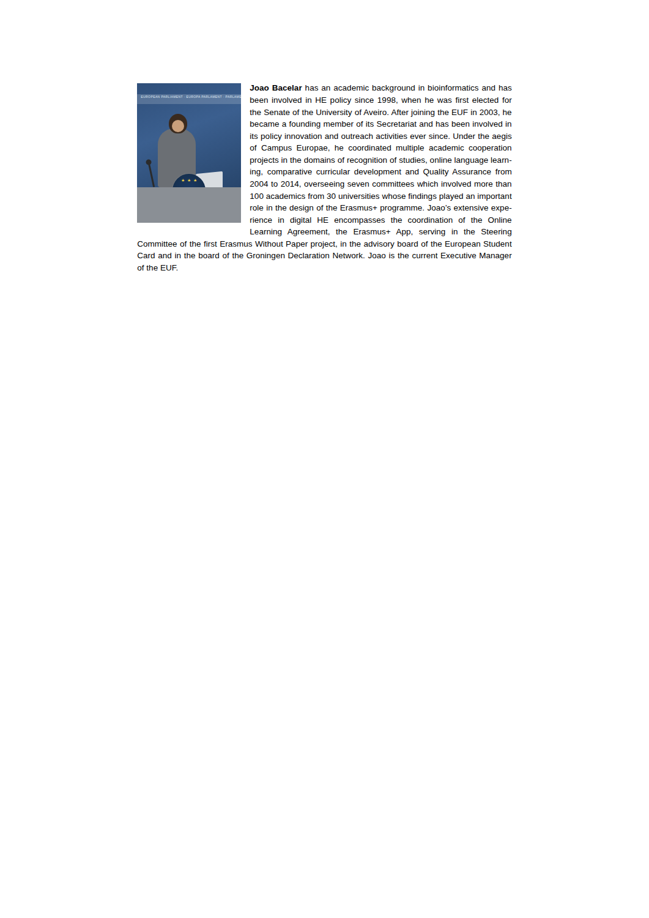EUROPEAN PARLIAMENT · EUROPA PARLAMENT · PARLAMENTO EUROPEO
Joao Bacelar has an academic background in bioinformatics and has been involved in HE policy since 1998, when he was first elected for the Senate of the University of Aveiro. After joining the EUF in 2003, he became a founding member of its Secretariat and has been involved in its policy innovation and outreach activities ever since. Under the aegis of Campus Europae, he coordinated multiple academic cooperation projects in the domains of recognition of studies, online language learning, comparative curricular development and Quality Assurance from 2004 to 2014, overseeing seven committees which involved more than 100 academics from 30 universities whose findings played an important role in the design of the Erasmus+ programme. Joao’s extensive experience in digital HE encompasses the coordination of the Online Learning Agreement, the Erasmus+ App, serving in the Steering Committee of the first Erasmus Without Paper project, in the advisory board of the European Student Card and in the board of the Groningen Declaration Network. Joao is the current Executive Manager of the EUF.